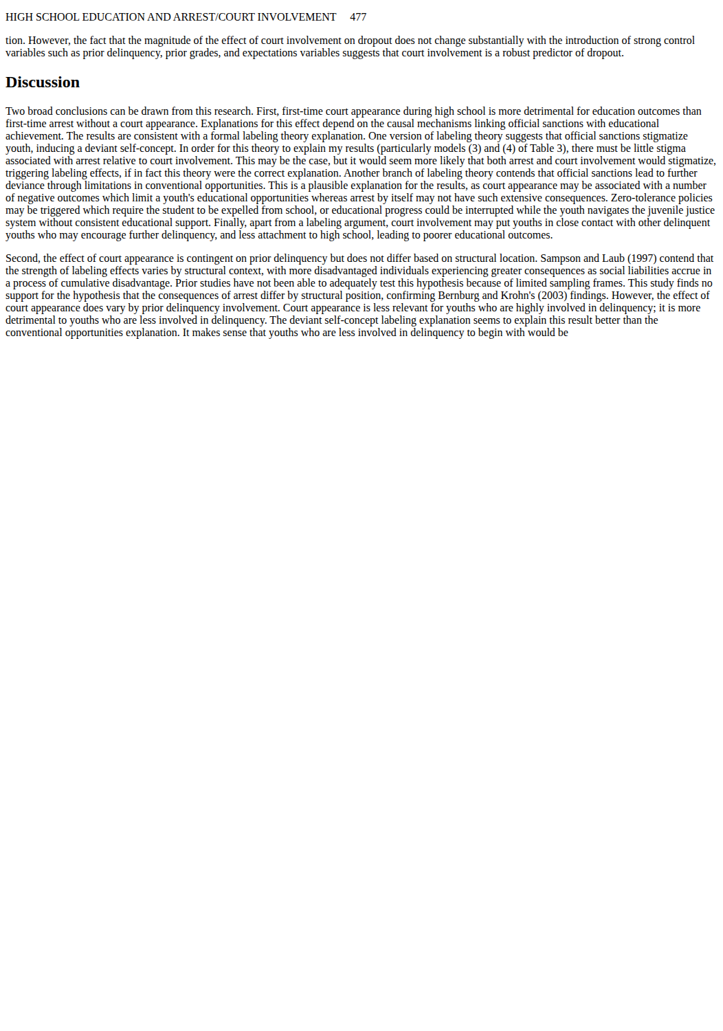HIGH SCHOOL EDUCATION AND ARREST/COURT INVOLVEMENT 477
tion. However, the fact that the magnitude of the effect of court involvement on dropout does not change substantially with the introduction of strong control variables such as prior delinquency, prior grades, and expectations variables suggests that court involvement is a robust predictor of dropout.
Discussion
Two broad conclusions can be drawn from this research. First, first-time court appearance during high school is more detrimental for education outcomes than first-time arrest without a court appearance. Explanations for this effect depend on the causal mechanisms linking official sanctions with educational achievement. The results are consistent with a formal labeling theory explanation. One version of labeling theory suggests that official sanctions stigmatize youth, inducing a deviant self-concept. In order for this theory to explain my results (particularly models (3) and (4) of Table 3), there must be little stigma associated with arrest relative to court involvement. This may be the case, but it would seem more likely that both arrest and court involvement would stigmatize, triggering labeling effects, if in fact this theory were the correct explanation. Another branch of labeling theory contends that official sanctions lead to further deviance through limitations in conventional opportunities. This is a plausible explanation for the results, as court appearance may be associated with a number of negative outcomes which limit a youth's educational opportunities whereas arrest by itself may not have such extensive consequences. Zero-tolerance policies may be triggered which require the student to be expelled from school, or educational progress could be interrupted while the youth navigates the juvenile justice system without consistent educational support. Finally, apart from a labeling argument, court involvement may put youths in close contact with other delinquent youths who may encourage further delinquency, and less attachment to high school, leading to poorer educational outcomes.
Second, the effect of court appearance is contingent on prior delinquency but does not differ based on structural location. Sampson and Laub (1997) contend that the strength of labeling effects varies by structural context, with more disadvantaged individuals experiencing greater consequences as social liabilities accrue in a process of cumulative disadvantage. Prior studies have not been able to adequately test this hypothesis because of limited sampling frames. This study finds no support for the hypothesis that the consequences of arrest differ by structural position, confirming Bernburg and Krohn's (2003) findings. However, the effect of court appearance does vary by prior delinquency involvement. Court appearance is less relevant for youths who are highly involved in delinquency; it is more detrimental to youths who are less involved in delinquency. The deviant self-concept labeling explanation seems to explain this result better than the conventional opportunities explanation. It makes sense that youths who are less involved in delinquency to begin with would be